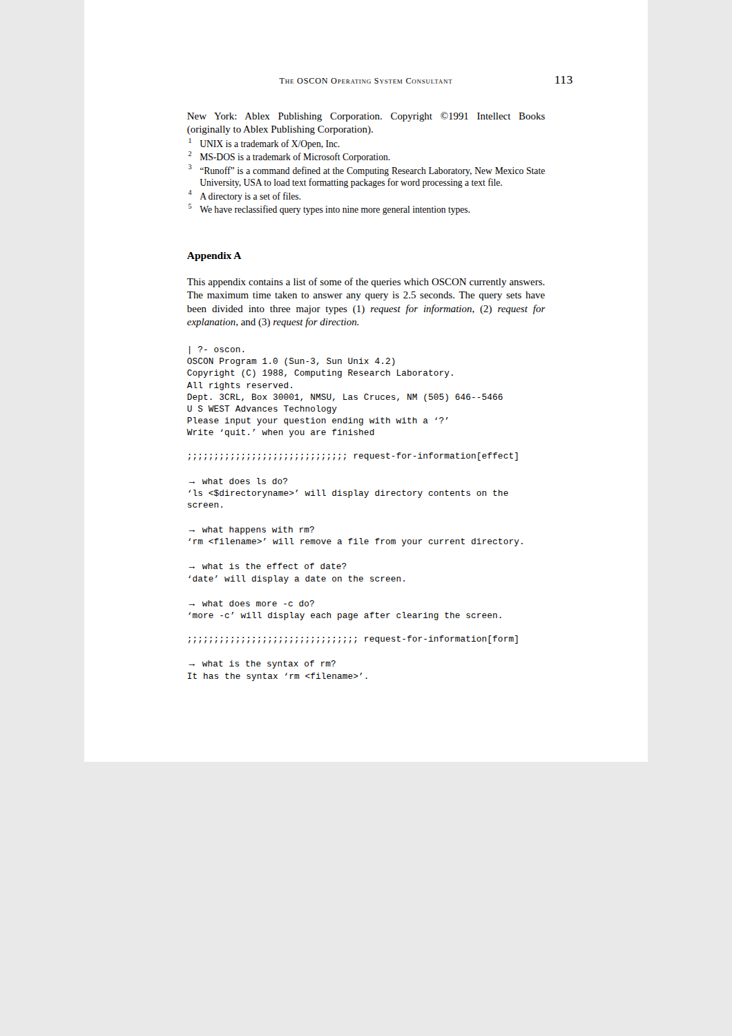The OSCON Operating System Consultant 113
New York: Ablex Publishing Corporation. Copyright ©1991 Intellect Books (originally to Ablex Publishing Corporation).
1 UNIX is a trademark of X/Open, Inc.
2 MS-DOS is a trademark of Microsoft Corporation.
3“Runoff” is a command defined at the Computing Research Laboratory, New Mexico State University, USA to load text formatting packages for word processing a text file.
4 A directory is a set of files.
5 We have reclassified query types into nine more general intention types.
Appendix A
This appendix contains a list of some of the queries which OSCON currently answers. The maximum time taken to answer any query is 2.5 seconds. The query sets have been divided into three major types (1) request for information, (2) request for explanation, and (3) request for direction.
| ?- oscon.
OSCON Program 1.0 (Sun-3, Sun Unix 4.2)
Copyright (C) 1988, Computing Research Laboratory.
All rights reserved.
Dept. 3CRL, Box 30001, NMSU, Las Cruces, NM (505) 646--5466
U S WEST Advances Technology
Please input your question ending with with a ‘?’
Write ‘quit.’ when you are finished

;;;;;;;;;;;;;;;;;;;;;;;;;;;;;; request-for-information[effect]

→ what does ls do?
‘ls <$directoryname>’ will display directory contents on the
screen.

→ what happens with rm?
‘rm <filename>’ will remove a file from your current directory.

→ what is the effect of date?
‘date’ will display a date on the screen.

→ what does more -c do?
‘more -c’ will display each page after clearing the screen.

;;;;;;;;;;;;;;;;;;;;;;;;;;;;;;;; request-for-information[form]

→ what is the syntax of rm?
It has the syntax ‘rm <filename>’.